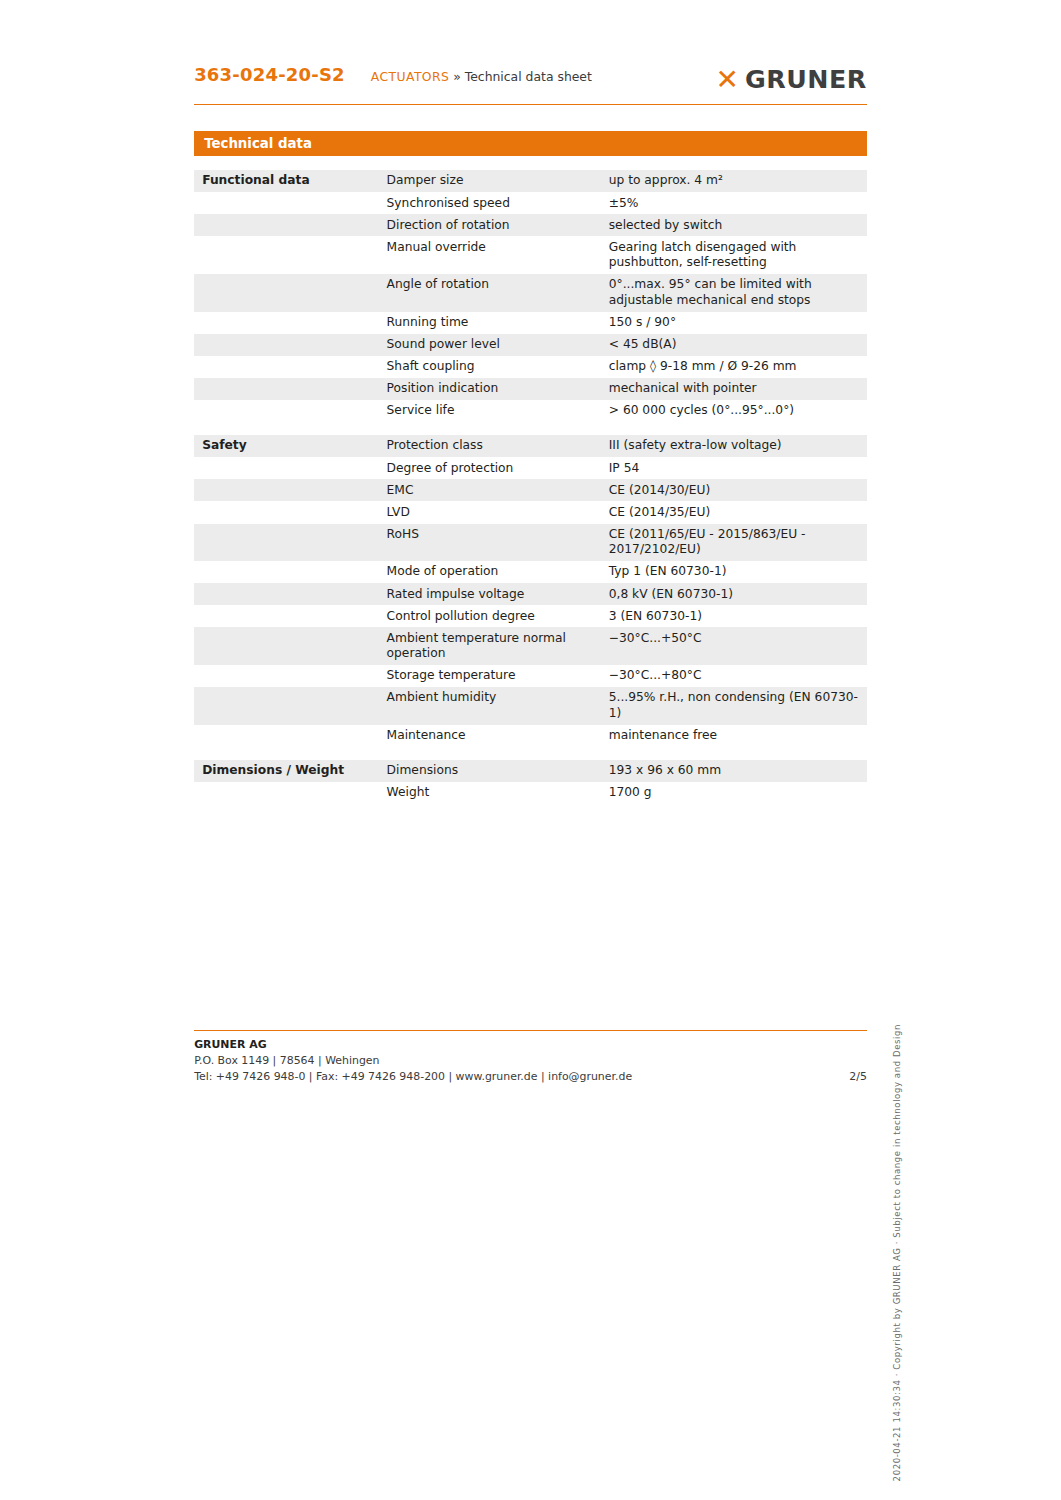363-024-20-S2
ACTUATORS » Technical data sheet
✕GRUNER
Technical data
| Functional data | Damper size | up to approx. 4 m² |
| | Synchronised speed | ±5% |
| | Direction of rotation | selected by switch |
| | Manual override | Gearing latch disengaged with pushbutton, self-resetting |
| | Angle of rotation | 0°...max. 95° can be limited with adjustable mechanical end stops |
| | Running time | 150 s / 90° |
| | Sound power level | < 45 dB(A) |
| | Shaft coupling | clamp ◊ 9-18 mm / Ø 9-26 mm |
| | Position indication | mechanical with pointer |
| | Service life | > 60 000 cycles (0°...95°...0°) |
| Safety | Protection class | III (safety extra-low voltage) |
| | Degree of protection | IP 54 |
| | EMC | CE (2014/30/EU) |
| | LVD | CE (2014/35/EU) |
| | RoHS | CE (2011/65/EU - 2015/863/EU - 2017/2102/EU) |
| | Mode of operation | Typ 1 (EN 60730-1) |
| | Rated impulse voltage | 0,8 kV (EN 60730-1) |
| | Control pollution degree | 3 (EN 60730-1) |
| | Ambient temperature normal operation | −30°C...+50°C |
| | Storage temperature | −30°C...+80°C |
| | Ambient humidity | 5...95% r.H., non condensing (EN 60730-1) |
| | Maintenance | maintenance free |
| Dimensions / Weight | Dimensions | 193 x 96 x 60 mm |
| | Weight | 1700 g |
2020-04-21 14:30:34 · Copyright by GRUNER AG · Subject to change in technology and Design
GRUNER AG
P.O. Box 1149 | 78564 | Wehingen
Tel: +49 7426 948-0 | Fax: +49 7426 948-200 | www.gruner.de | info@gruner.de
2/5